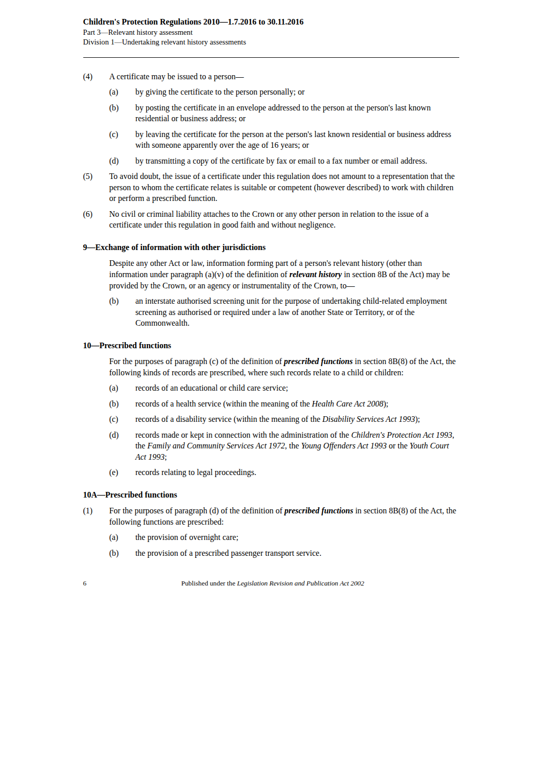Children's Protection Regulations 2010—1.7.2016 to 30.11.2016
Part 3—Relevant history assessment
Division 1—Undertaking relevant history assessments
(4) A certificate may be issued to a person—
(a) by giving the certificate to the person personally; or
(b) by posting the certificate in an envelope addressed to the person at the person's last known residential or business address; or
(c) by leaving the certificate for the person at the person's last known residential or business address with someone apparently over the age of 16 years; or
(d) by transmitting a copy of the certificate by fax or email to a fax number or email address.
(5) To avoid doubt, the issue of a certificate under this regulation does not amount to a representation that the person to whom the certificate relates is suitable or competent (however described) to work with children or perform a prescribed function.
(6) No civil or criminal liability attaches to the Crown or any other person in relation to the issue of a certificate under this regulation in good faith and without negligence.
9—Exchange of information with other jurisdictions
Despite any other Act or law, information forming part of a person's relevant history (other than information under paragraph (a)(v) of the definition of relevant history in section 8B of the Act) may be provided by the Crown, or an agency or instrumentality of the Crown, to—
(b) an interstate authorised screening unit for the purpose of undertaking child-related employment screening as authorised or required under a law of another State or Territory, or of the Commonwealth.
10—Prescribed functions
For the purposes of paragraph (c) of the definition of prescribed functions in section 8B(8) of the Act, the following kinds of records are prescribed, where such records relate to a child or children:
(a) records of an educational or child care service;
(b) records of a health service (within the meaning of the Health Care Act 2008);
(c) records of a disability service (within the meaning of the Disability Services Act 1993);
(d) records made or kept in connection with the administration of the Children's Protection Act 1993, the Family and Community Services Act 1972, the Young Offenders Act 1993 or the Youth Court Act 1993;
(e) records relating to legal proceedings.
10A—Prescribed functions
(1) For the purposes of paragraph (d) of the definition of prescribed functions in section 8B(8) of the Act, the following functions are prescribed:
(a) the provision of overnight care;
(b) the provision of a prescribed passenger transport service.
6 Published under the Legislation Revision and Publication Act 2002